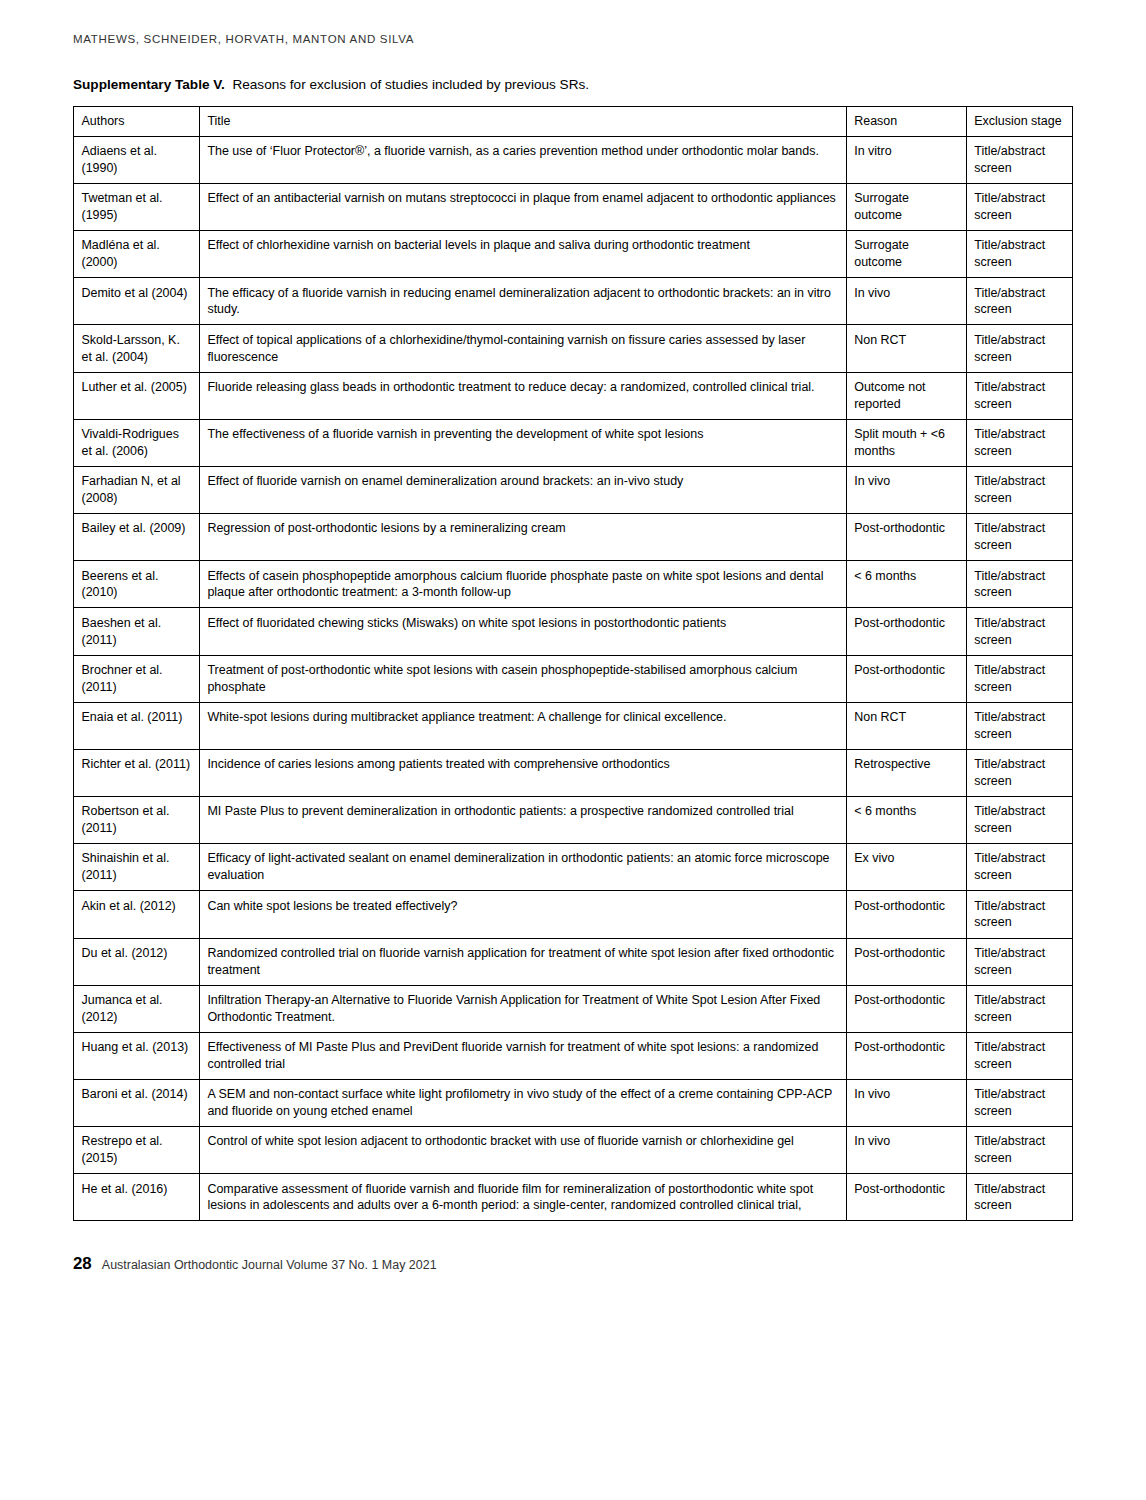Mathews, Schneider, Horvath, Manton and Silva
Supplementary Table V. Reasons for exclusion of studies included by previous SRs.
| Authors | Title | Reason | Exclusion stage |
| --- | --- | --- | --- |
| Adiaens et al. (1990) | The use of ‘Fluor Protector®’, a fluoride varnish, as a caries prevention method under orthodontic molar bands. | In vitro | Title/abstract screen |
| Twetman et al. (1995) | Effect of an antibacterial varnish on mutans streptococci in plaque from enamel adjacent to orthodontic appliances | Surrogate outcome | Title/abstract screen |
| Madléna et al. (2000) | Effect of chlorhexidine varnish on bacterial levels in plaque and saliva during orthodontic treatment | Surrogate outcome | Title/abstract screen |
| Demito et al (2004) | The efficacy of a fluoride varnish in reducing enamel demineralization adjacent to orthodontic brackets: an in vitro study. | In vivo | Title/abstract screen |
| Skold-Larsson, K. et al. (2004) | Effect of topical applications of a chlorhexidine/thymol-containing varnish on fissure caries assessed by laser fluorescence | Non RCT | Title/abstract screen |
| Luther et al. (2005) | Fluoride releasing glass beads in orthodontic treatment to reduce decay: a randomized, controlled clinical trial. | Outcome not reported | Title/abstract screen |
| Vivaldi-Rodrigues et al. (2006) | The effectiveness of a fluoride varnish in preventing the development of white spot lesions | Split mouth + <6 months | Title/abstract screen |
| Farhadian N, et al (2008) | Effect of fluoride varnish on enamel demineralization around brackets: an in-vivo study | In vivo | Title/abstract screen |
| Bailey et al. (2009) | Regression of post-orthodontic lesions by a remineralizing cream | Post-orthodontic | Title/abstract screen |
| Beerens et al. (2010) | Effects of casein phosphopeptide amorphous calcium fluoride phosphate paste on white spot lesions and dental plaque after orthodontic treatment: a 3-month follow-up | < 6 months | Title/abstract screen |
| Baeshen et al. (2011) | Effect of fluoridated chewing sticks (Miswaks) on white spot lesions in postorthodontic patients | Post-orthodontic | Title/abstract screen |
| Brochner et al. (2011) | Treatment of post-orthodontic white spot lesions with casein phosphopeptide-stabilised amorphous calcium phosphate | Post-orthodontic | Title/abstract screen |
| Enaia et al. (2011) | White-spot lesions during multibracket appliance treatment: A challenge for clinical excellence. | Non RCT | Title/abstract screen |
| Richter et al. (2011) | Incidence of caries lesions among patients treated with comprehensive orthodontics | Retrospective | Title/abstract screen |
| Robertson et al. (2011) | MI Paste Plus to prevent demineralization in orthodontic patients: a prospective randomized controlled trial | < 6 months | Title/abstract screen |
| Shinaishin et al. (2011) | Efficacy of light-activated sealant on enamel demineralization in orthodontic patients: an atomic force microscope evaluation | Ex vivo | Title/abstract screen |
| Akin et al. (2012) | Can white spot lesions be treated effectively? | Post-orthodontic | Title/abstract screen |
| Du et al. (2012) | Randomized controlled trial on fluoride varnish application for treatment of white spot lesion after fixed orthodontic treatment | Post-orthodontic | Title/abstract screen |
| Jumanca et al. (2012) | Infiltration Therapy-an Alternative to Fluoride Varnish Application for Treatment of White Spot Lesion After Fixed Orthodontic Treatment. | Post-orthodontic | Title/abstract screen |
| Huang et al. (2013) | Effectiveness of MI Paste Plus and PreviDent fluoride varnish for treatment of white spot lesions: a randomized controlled trial | Post-orthodontic | Title/abstract screen |
| Baroni et al. (2014) | A SEM and non-contact surface white light profilometry in vivo study of the effect of a creme containing CPP-ACP and fluoride on young etched enamel | In vivo | Title/abstract screen |
| Restrepo et al. (2015) | Control of white spot lesion adjacent to orthodontic bracket with use of fluoride varnish or chlorhexidine gel | In vivo | Title/abstract screen |
| He et al. (2016) | Comparative assessment of fluoride varnish and fluoride film for remineralization of postorthodontic white spot lesions in adolescents and adults over a 6-month period: a single-center, randomized controlled clinical trial, | Post-orthodontic | Title/abstract screen |
28 Australasian Orthodontic Journal Volume 37 No. 1 May 2021